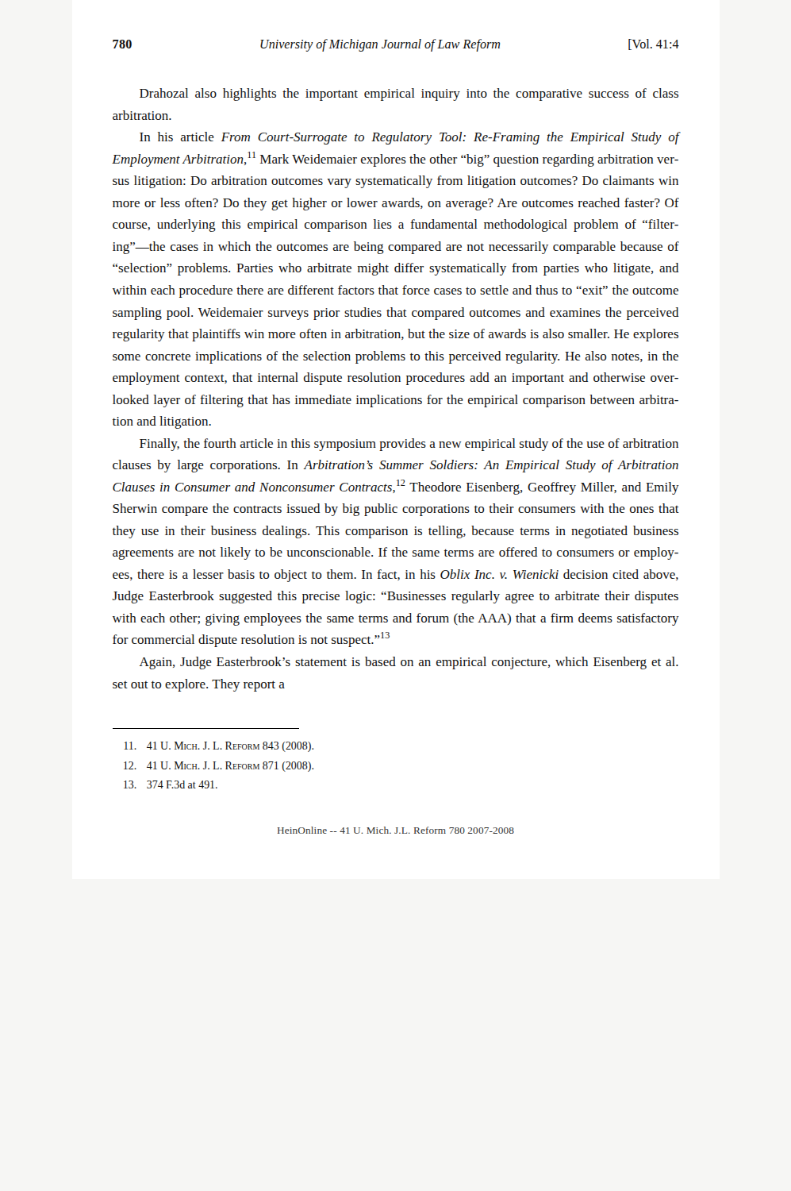780 University of Michigan Journal of Law Reform [Vol. 41:4
Drahozal also highlights the important empirical inquiry into the comparative success of class arbitration.
In his article From Court-Surrogate to Regulatory Tool: Re-Framing the Empirical Study of Employment Arbitration,11 Mark Weidemaier explores the other “big” question regarding arbitration versus litigation: Do arbitration outcomes vary systematically from litigation outcomes? Do claimants win more or less often? Do they get higher or lower awards, on average? Are outcomes reached faster? Of course, underlying this empirical comparison lies a fundamental methodological problem of “filtering”—the cases in which the outcomes are being compared are not necessarily comparable because of “selection” problems. Parties who arbitrate might differ systematically from parties who litigate, and within each procedure there are different factors that force cases to settle and thus to “exit” the outcome sampling pool. Weidemaier surveys prior studies that compared outcomes and examines the perceived regularity that plaintiffs win more often in arbitration, but the size of awards is also smaller. He explores some concrete implications of the selection problems to this perceived regularity. He also notes, in the employment context, that internal dispute resolution procedures add an important and otherwise overlooked layer of filtering that has immediate implications for the empirical comparison between arbitration and litigation.
Finally, the fourth article in this symposium provides a new empirical study of the use of arbitration clauses by large corporations. In Arbitration’s Summer Soldiers: An Empirical Study of Arbitration Clauses in Consumer and Nonconsumer Contracts,12 Theodore Eisenberg, Geoffrey Miller, and Emily Sherwin compare the contracts issued by big public corporations to their consumers with the ones that they use in their business dealings. This comparison is telling, because terms in negotiated business agreements are not likely to be unconscionable. If the same terms are offered to consumers or employees, there is a lesser basis to object to them. In fact, in his Oblix Inc. v. Wienicki decision cited above, Judge Easterbrook suggested this precise logic: “Businesses regularly agree to arbitrate their disputes with each other; giving employees the same terms and forum (the AAA) that a firm deems satisfactory for commercial dispute resolution is not suspect.”13
Again, Judge Easterbrook’s statement is based on an empirical conjecture, which Eisenberg et al. set out to explore. They report a
11. 41 U. Mich. J. L. Reform 843 (2008).
12. 41 U. Mich. J. L. Reform 871 (2008).
13. 374 F.3d at 491.
HeinOnline -- 41 U. Mich. J.L. Reform 780 2007-2008